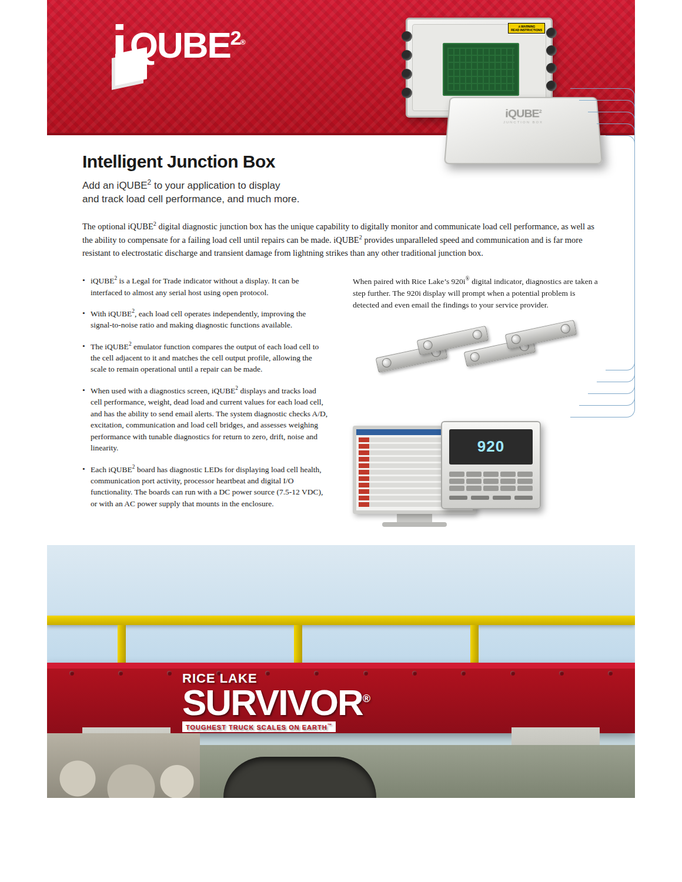i
QUBE2®
⚠ WARNING
READ INSTRUCTIONS
iQUBE2
JUNCTION BOX
Intelligent Junction Box
Add an iQUBE2 to your application to display
and track load cell performance, and much more.
The optional iQUBE2 digital diagnostic junction box has the unique capability to digitally monitor and communicate load cell performance, as well as the ability to compensate for a failing load cell until repairs can be made. iQUBE2 provides unparalleled speed and communication and is far more resistant to electrostatic discharge and transient damage from lightning strikes than any other traditional junction box.
iQUBE2 is a Legal for Trade indicator without a display. It can be interfaced to almost any serial host using open protocol.
With iQUBE2, each load cell operates independently, improving the signal-to-noise ratio and making diagnostic functions available.
The iQUBE2 emulator function compares the output of each load cell to the cell adjacent to it and matches the cell output profile, allowing the scale to remain operational until a repair can be made.
When used with a diagnostics screen, iQUBE2 displays and tracks load cell performance, weight, dead load and current values for each load cell, and has the ability to send email alerts. The system diagnostic checks A/D, excitation, communication and load cell bridges, and assesses weighing performance with tunable diagnostics for return to zero, drift, noise and linearity.
Each iQUBE2 board has diagnostic LEDs for displaying load cell health, communication port activity, processor heartbeat and digital I/O functionality. The boards can run with a DC power source (7.5-12 VDC), or with an AC power supply that mounts in the enclosure.
When paired with Rice Lake’s 920i® digital indicator, diagnostics are taken a step further. The 920i display will prompt when a potential problem is detected and even email the findings to your service provider.
920
RICE LAKE
SURVIVOR®
TOUGHEST TRUCK SCALES ON EARTH™